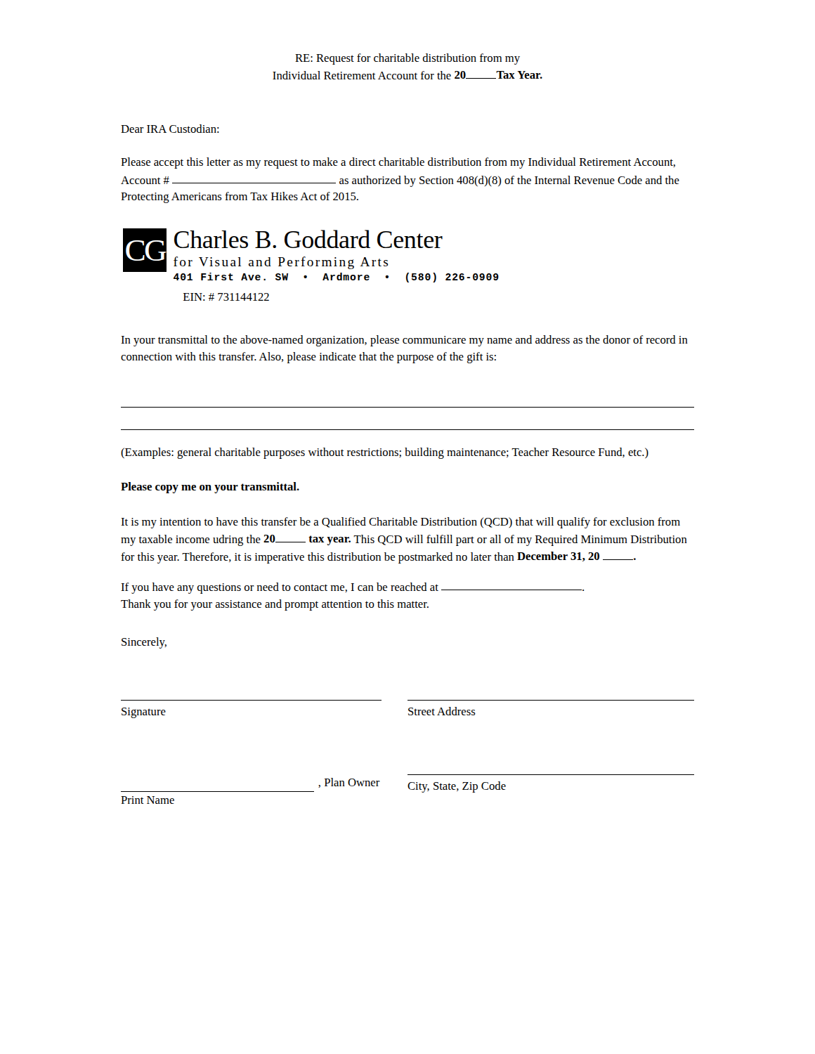RE: Request for charitable distribution from my
Individual Retirement Account for the 20 Tax Year.
Dear IRA Custodian:
Please accept this letter as my request to make a direct charitable distribution from my Individual Retirement Account, Account # as authorized by Section 408(d)(8) of the Internal Revenue Code and the Protecting Americans from Tax Hikes Act of 2015.
CG
Charles B. Goddard Center
for Visual and Performing Arts
401 First Ave. SW • Ardmore • (580) 226-0909
EIN: # 731144122
In your transmittal to the above-named organization, please communicare my name and address as the donor of record in connection with this transfer. Also, please indicate that the purpose of the gift is:
(Examples: general charitable purposes without restrictions; building maintenance; Teacher Resource Fund, etc.)
Please copy me on your transmittal.
It is my intention to have this transfer be a Qualified Charitable Distribution (QCD) that will qualify for exclusion from my taxable income udring the 20 tax year. This QCD will fulfill part or all of my Required Minimum Distribution for this year. Therefore, it is imperative this distribution be postmarked no later than December 31, 20 .
If you have any questions or need to contact me, I can be reached at .
Thank you for your assistance and prompt attention to this matter.
Sincerely,
| Signature | Street Address |
| , Plan Owner Print Name | City, State, Zip Code |